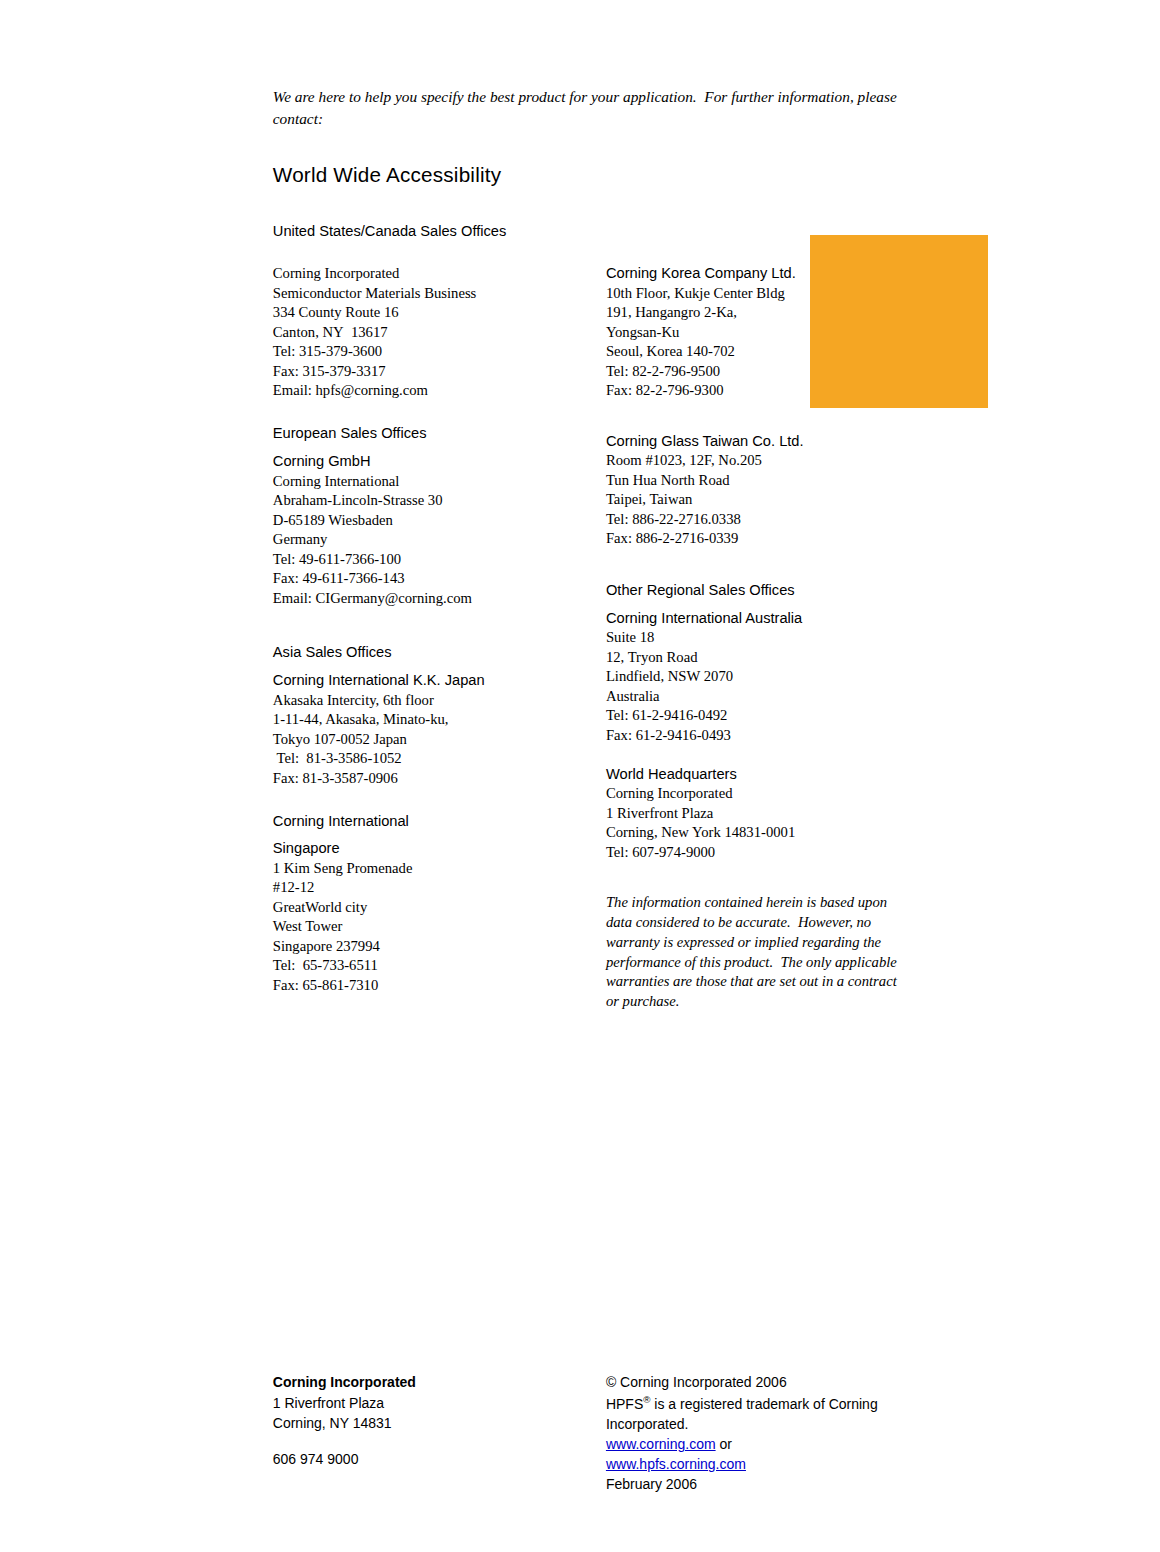We are here to help you specify the best product for your application. For further information, please contact:
World Wide Accessibility
United States/Canada Sales Offices
Corning Incorporated
Semiconductor Materials Business
334 County Route 16
Canton, NY 13617
Tel: 315-379-3600
Fax: 315-379-3317
Email: hpfs@corning.com
European Sales Offices
Corning GmbH
Corning International
Abraham-Lincoln-Strasse 30
D-65189 Wiesbaden
Germany
Tel: 49-611-7366-100
Fax: 49-611-7366-143
Email: CIGermany@corning.com
Asia Sales Offices
Corning International K.K. Japan
Akasaka Intercity, 6th floor
1-11-44, Akasaka, Minato-ku,
Tokyo 107-0052 Japan
Tel: 81-3-3586-1052
Fax: 81-3-3587-0906
Corning International
Singapore
1 Kim Seng Promenade
#12-12
GreatWorld city
West Tower
Singapore 237994
Tel: 65-733-6511
Fax: 65-861-7310
Corning Korea Company Ltd.
10th Floor, Kukje Center Bldg
191, Hangangro 2-Ka,
Yongsan-Ku
Seoul, Korea 140-702
Tel: 82-2-796-9500
Fax: 82-2-796-9300
Corning Glass Taiwan Co. Ltd.
Room #1023, 12F, No.205
Tun Hua North Road
Taipei, Taiwan
Tel: 886-22-2716.0338
Fax: 886-2-2716-0339
Other Regional Sales Offices
Corning International Australia
Suite 18
12, Tryon Road
Lindfield, NSW 2070
Australia
Tel: 61-2-9416-0492
Fax: 61-2-9416-0493
World Headquarters
Corning Incorporated
1 Riverfront Plaza
Corning, New York 14831-0001
Tel: 607-974-9000
The information contained herein is based upon data considered to be accurate. However, no warranty is expressed or implied regarding the performance of this product. The only applicable warranties are those that are set out in a contract or purchase.
Corning Incorporated
1 Riverfront Plaza
Corning, NY 14831
606 974 9000
© Corning Incorporated 2006
HPFS® is a registered trademark of Corning Incorporated.
www.corning.com or
www.hpfs.corning.com
February 2006